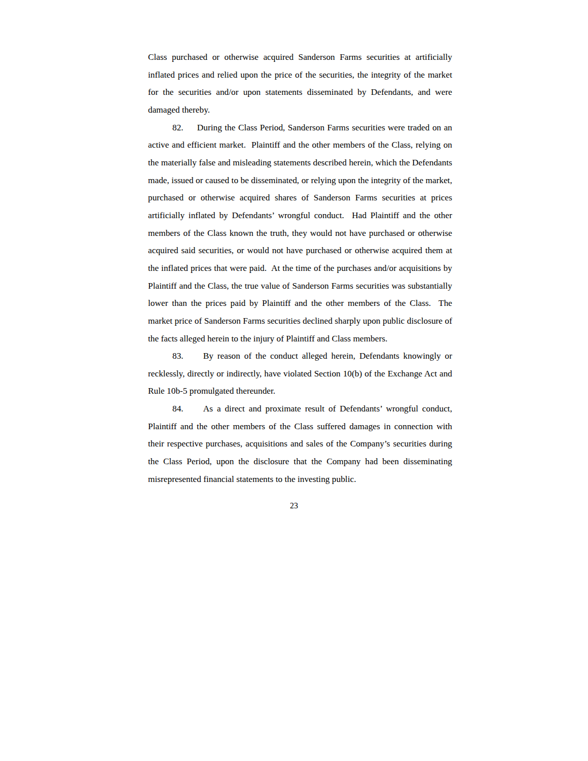Class purchased or otherwise acquired Sanderson Farms securities at artificially inflated prices and relied upon the price of the securities, the integrity of the market for the securities and/or upon statements disseminated by Defendants, and were damaged thereby.
82. During the Class Period, Sanderson Farms securities were traded on an active and efficient market. Plaintiff and the other members of the Class, relying on the materially false and misleading statements described herein, which the Defendants made, issued or caused to be disseminated, or relying upon the integrity of the market, purchased or otherwise acquired shares of Sanderson Farms securities at prices artificially inflated by Defendants’ wrongful conduct. Had Plaintiff and the other members of the Class known the truth, they would not have purchased or otherwise acquired said securities, or would not have purchased or otherwise acquired them at the inflated prices that were paid. At the time of the purchases and/or acquisitions by Plaintiff and the Class, the true value of Sanderson Farms securities was substantially lower than the prices paid by Plaintiff and the other members of the Class. The market price of Sanderson Farms securities declined sharply upon public disclosure of the facts alleged herein to the injury of Plaintiff and Class members.
83. By reason of the conduct alleged herein, Defendants knowingly or recklessly, directly or indirectly, have violated Section 10(b) of the Exchange Act and Rule 10b-5 promulgated thereunder.
84. As a direct and proximate result of Defendants’ wrongful conduct, Plaintiff and the other members of the Class suffered damages in connection with their respective purchases, acquisitions and sales of the Company’s securities during the Class Period, upon the disclosure that the Company had been disseminating misrepresented financial statements to the investing public.
23